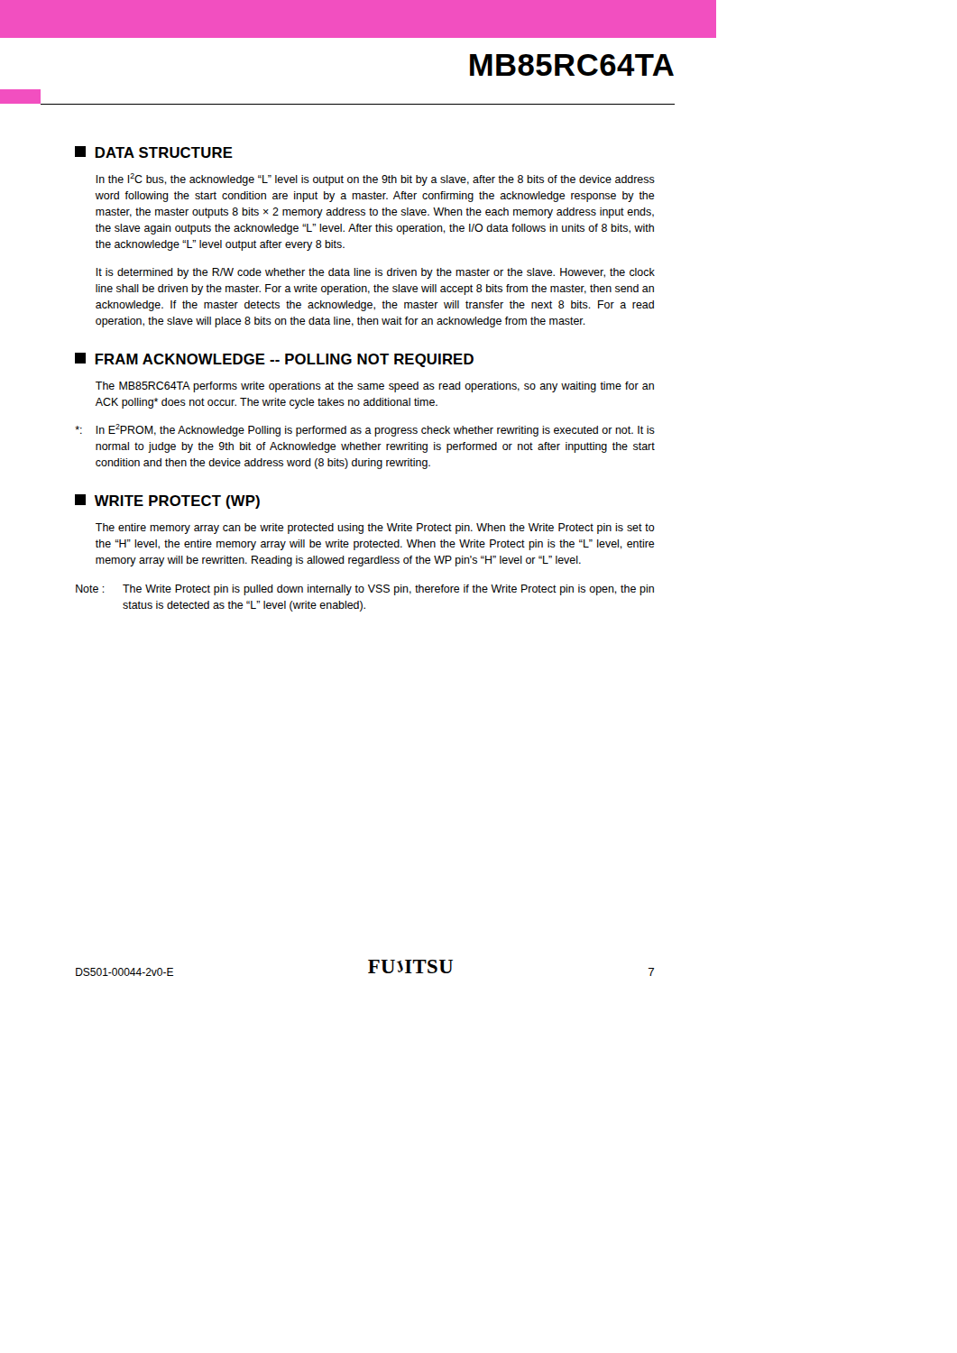MB85RC64TA
DATA STRUCTURE
In the I2C bus, the acknowledge “L” level is output on the 9th bit by a slave, after the 8 bits of the device address word following the start condition are input by a master. After confirming the acknowledge response by the master, the master outputs 8 bits × 2 memory address to the slave. When the each memory address input ends, the slave again outputs the acknowledge “L” level. After this operation, the I/O data follows in units of 8 bits, with the acknowledge “L” level output after every 8 bits.
It is determined by the R/W code whether the data line is driven by the master or the slave. However, the clock line shall be driven by the master. For a write operation, the slave will accept 8 bits from the master, then send an acknowledge. If the master detects the acknowledge, the master will transfer the next 8 bits. For a read operation, the slave will place 8 bits on the data line, then wait for an acknowledge from the master.
FRAM ACKNOWLEDGE -- POLLING NOT REQUIRED
The MB85RC64TA performs write operations at the same speed as read operations, so any waiting time for an ACK polling* does not occur. The write cycle takes no additional time.
*: In E2PROM, the Acknowledge Polling is performed as a progress check whether rewriting is executed or not. It is normal to judge by the 9th bit of Acknowledge whether rewriting is performed or not after inputting the start condition and then the device address word (8 bits) during rewriting.
WRITE PROTECT (WP)
The entire memory array can be write protected using the Write Protect pin. When the Write Protect pin is set to the “H” level, the entire memory array will be write protected. When the Write Protect pin is the “L” level, entire memory array will be rewritten. Reading is allowed regardless of the WP pin's “H” level or “L” level.
Note : The Write Protect pin is pulled down internally to VSS pin, therefore if the Write Protect pin is open, the pin status is detected as the “L” level (write enabled).
DS501-00044-2v0-E
FUJITSU
7